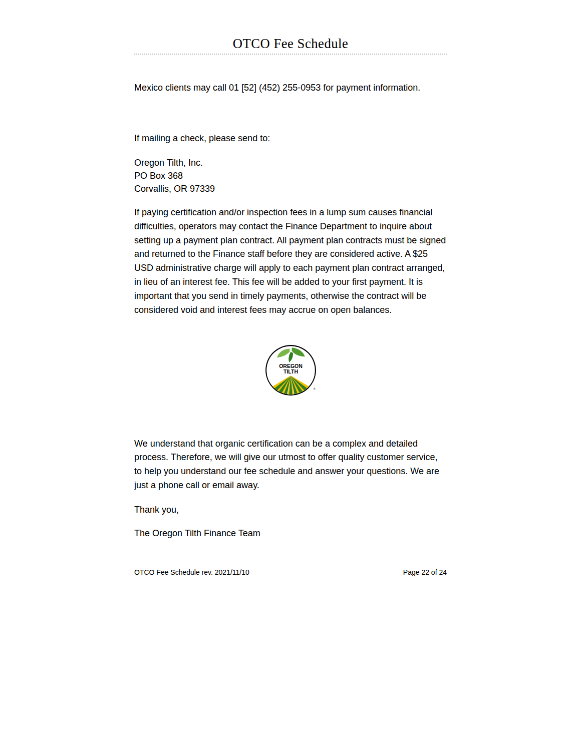OTCO Fee Schedule
Mexico clients may call 01 [52] (452) 255-0953 for payment information.
If mailing a check, please send to:
Oregon Tilth, Inc.
PO Box 368
Corvallis, OR 97339
If paying certification and/or inspection fees in a lump sum causes financial difficulties, operators may contact the Finance Department to inquire about setting up a payment plan contract. All payment plan contracts must be signed and returned to the Finance staff before they are considered active. A $25 USD administrative charge will apply to each payment plan contract arranged, in lieu of an interest fee. This fee will be added to your first payment. It is important that you send in timely payments, otherwise the contract will be considered void and interest fees may accrue on open balances.
OREGON TILTH ®
We understand that organic certification can be a complex and detailed process. Therefore, we will give our utmost to offer quality customer service, to help you understand our fee schedule and answer your questions. We are just a phone call or email away.
Thank you,
The Oregon Tilth Finance Team
OTCO Fee Schedule rev. 2021/11/10 Page 22 of 24